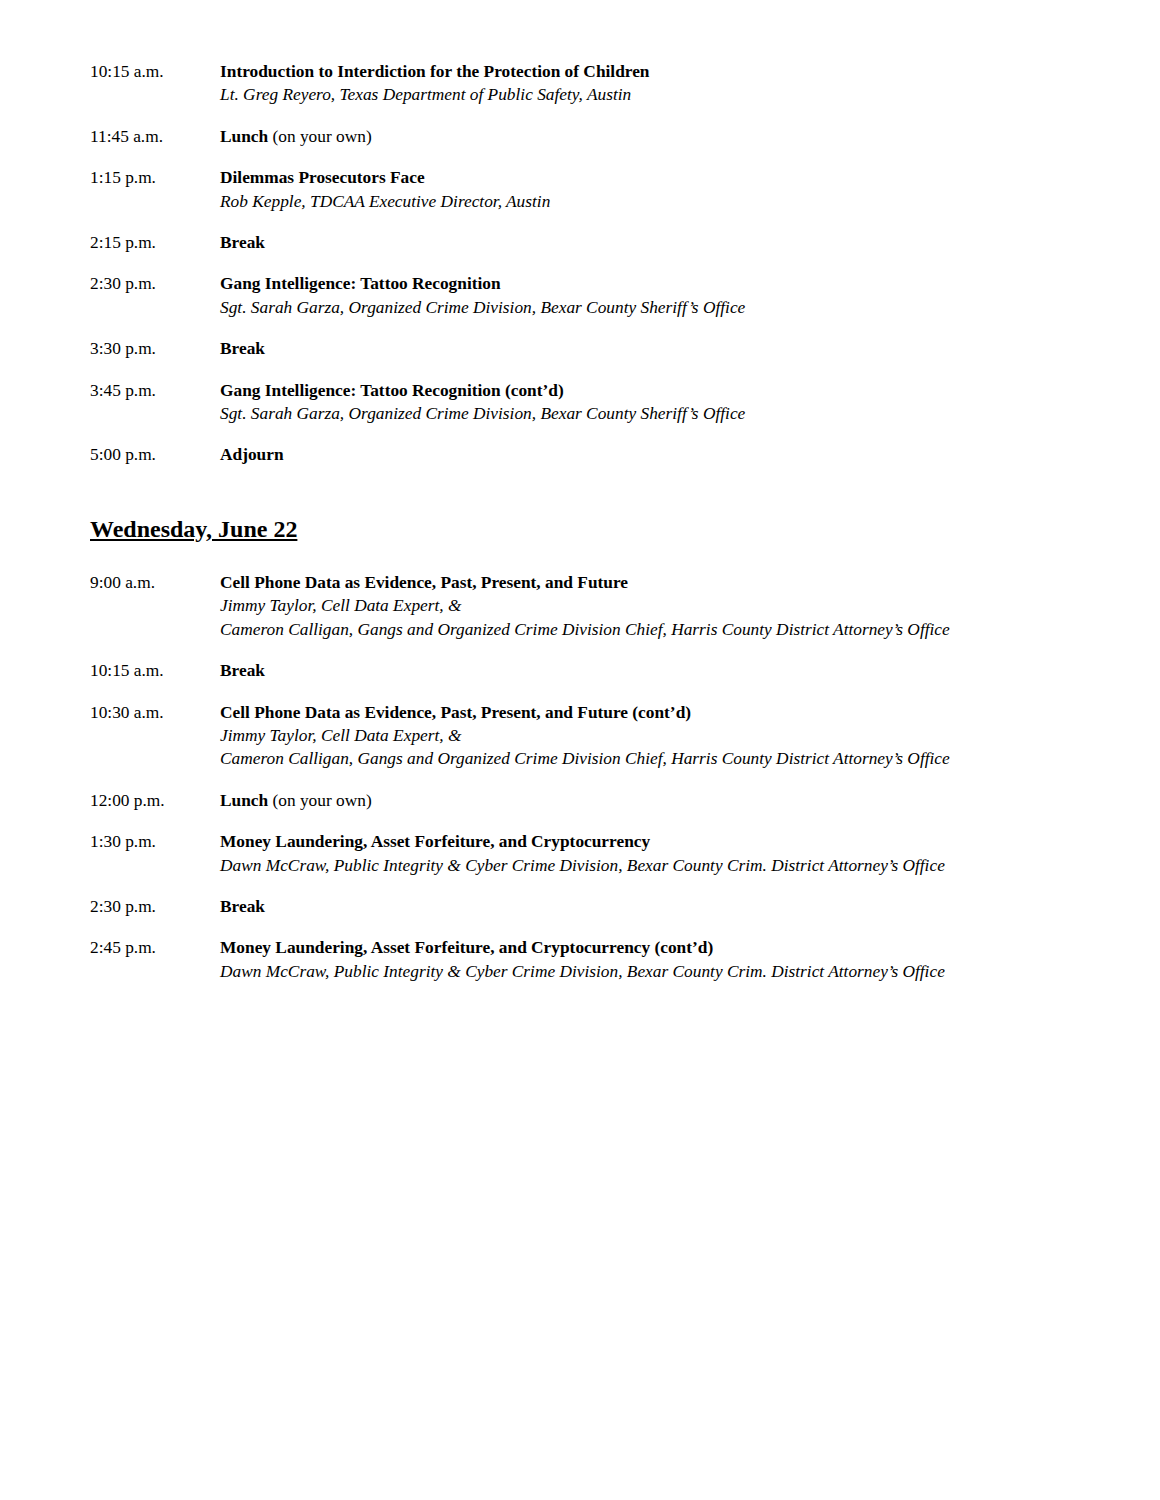| 10:15 a.m. | Introduction to Interdiction for the Protection of Children Lt. Greg Reyero, Texas Department of Public Safety, Austin |
| 11:45 a.m. | Lunch (on your own) |
| 1:15 p.m. | Dilemmas Prosecutors Face Rob Kepple, TDCAA Executive Director, Austin |
| 2:15 p.m. | Break |
| 2:30 p.m. | Gang Intelligence: Tattoo Recognition Sgt. Sarah Garza, Organized Crime Division, Bexar County Sheriff’s Office |
| 3:30 p.m. | Break |
| 3:45 p.m. | Gang Intelligence: Tattoo Recognition (cont’d) Sgt. Sarah Garza, Organized Crime Division, Bexar County Sheriff’s Office |
| 5:00 p.m. | Adjourn |
Wednesday, June 22
| 9:00 a.m. | Cell Phone Data as Evidence, Past, Present, and Future Jimmy Taylor, Cell Data Expert, & Cameron Calligan, Gangs and Organized Crime Division Chief, Harris County District Attorney’s Office |
| 10:15 a.m. | Break |
| 10:30 a.m. | Cell Phone Data as Evidence, Past, Present, and Future (cont’d) Jimmy Taylor, Cell Data Expert, & Cameron Calligan, Gangs and Organized Crime Division Chief, Harris County District Attorney’s Office |
| 12:00 p.m. | Lunch (on your own) |
| 1:30 p.m. | Money Laundering, Asset Forfeiture, and Cryptocurrency Dawn McCraw, Public Integrity & Cyber Crime Division, Bexar County Crim. District Attorney’s Office |
| 2:30 p.m. | Break |
| 2:45 p.m. | Money Laundering, Asset Forfeiture, and Cryptocurrency (cont’d) Dawn McCraw, Public Integrity & Cyber Crime Division, Bexar County Crim. District Attorney’s Office |